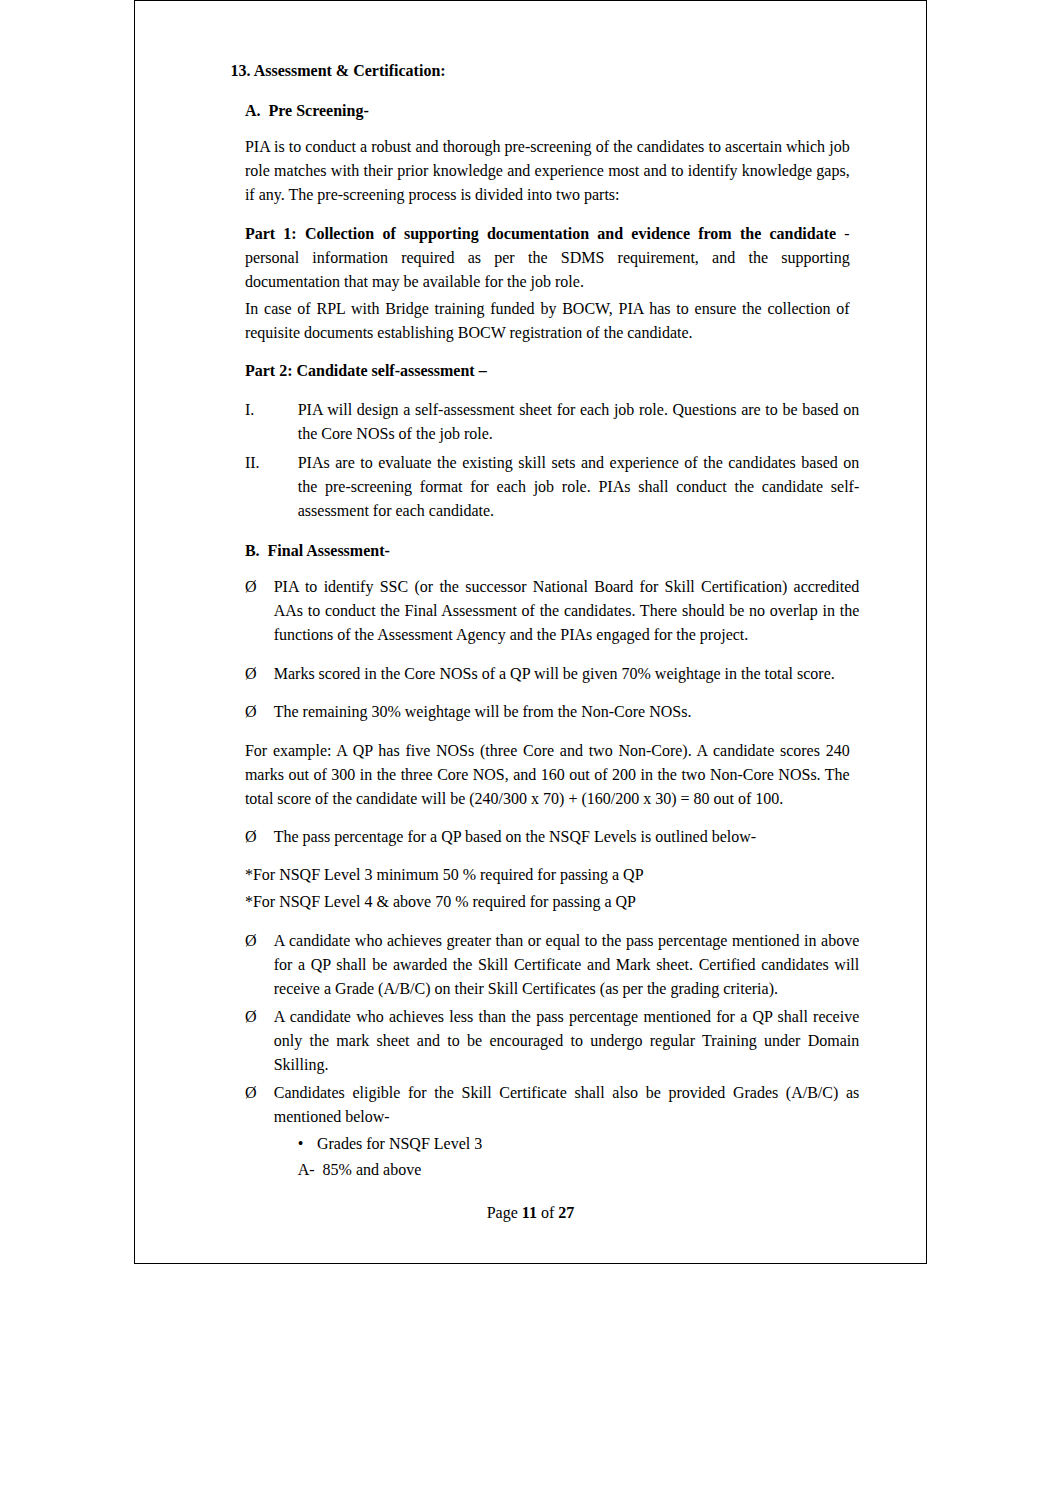13. Assessment & Certification:
A. Pre Screening-
PIA is to conduct a robust and thorough pre-screening of the candidates to ascertain which job role matches with their prior knowledge and experience most and to identify knowledge gaps, if any. The pre-screening process is divided into two parts:
Part 1: Collection of supporting documentation and evidence from the candidate - personal information required as per the SDMS requirement, and the supporting documentation that may be available for the job role.
In case of RPL with Bridge training funded by BOCW, PIA has to ensure the collection of requisite documents establishing BOCW registration of the candidate.
Part 2: Candidate self-assessment –
I. PIA will design a self-assessment sheet for each job role. Questions are to be based on the Core NOSs of the job role.
II. PIAs are to evaluate the existing skill sets and experience of the candidates based on the pre-screening format for each job role. PIAs shall conduct the candidate self-assessment for each candidate.
B. Final Assessment-
ØPIA to identify SSC (or the successor National Board for Skill Certification) accredited AAs to conduct the Final Assessment of the candidates. There should be no overlap in the functions of the Assessment Agency and the PIAs engaged for the project.
ØMarks scored in the Core NOSs of a QP will be given 70% weightage in the total score.
ØThe remaining 30% weightage will be from the Non-Core NOSs.
For example: A QP has five NOSs (three Core and two Non-Core). A candidate scores 240 marks out of 300 in the three Core NOS, and 160 out of 200 in the two Non-Core NOSs. The total score of the candidate will be (240/300 x 70) + (160/200 x 30) = 80 out of 100.
ØThe pass percentage for a QP based on the NSQF Levels is outlined below-
*For NSQF Level 3 minimum 50 % required for passing a QP
*For NSQF Level 4 & above 70 % required for passing a QP
ØA candidate who achieves greater than or equal to the pass percentage mentioned in above for a QP shall be awarded the Skill Certificate and Mark sheet. Certified candidates will receive a Grade (A/B/C) on their Skill Certificates (as per the grading criteria).
ØA candidate who achieves less than the pass percentage mentioned for a QP shall receive only the mark sheet and to be encouraged to undergo regular Training under Domain Skilling.
ØCandidates eligible for the Skill Certificate shall also be provided Grades (A/B/C) as mentioned below-
•Grades for NSQF Level 3
A- 85% and above
Page 11 of 27